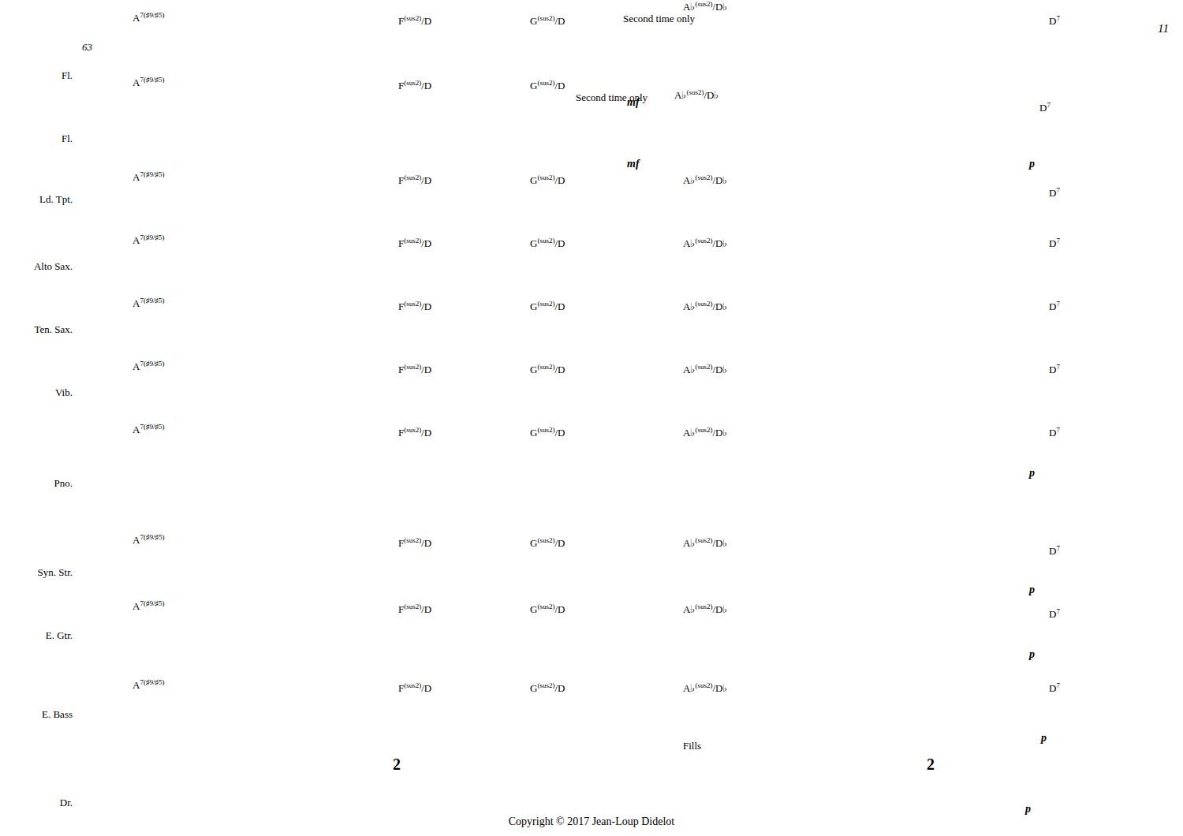11
63
Fl.
Fl.
Ld. Tpt.
Alto Sax.
Ten. Sax.
Vib.
Pno.
Syn. Str.
E. Gtr.
E. Bass
Dr.
A7(♯9/♯5)
F(sus2)/D
G(sus2)/D
A♭(sus2)/D♭
D7
Second time only
A7(♯9/♯5)
F(sus2)/D
G(sus2)/D
A♭(sus2)/D♭
D7
Second time only
mf
mf
p
A7(♯9/♯5)
F(sus2)/D
G(sus2)/D
A♭(sus2)/D♭
D7
A7(♯9/♯5)
F(sus2)/D
G(sus2)/D
A♭(sus2)/D♭
D7
A7(♯9/♯5)
F(sus2)/D
G(sus2)/D
A♭(sus2)/D♭
D7
A7(♯9/♯5)
F(sus2)/D
G(sus2)/D
A♭(sus2)/D♭
D7
A7(♯9/♯5)
F(sus2)/D
G(sus2)/D
A♭(sus2)/D♭
D7
p
A7(♯9/♯5)
F(sus2)/D
G(sus2)/D
A♭(sus2)/D♭
D7
p
A7(♯9/♯5)
F(sus2)/D
G(sus2)/D
A♭(sus2)/D♭
D7
p
A7(♯9/♯5)
F(sus2)/D
G(sus2)/D
A♭(sus2)/D♭
D7
p
Fills
2
2
p
Copyright © 2017 Jean-Loup Didelot